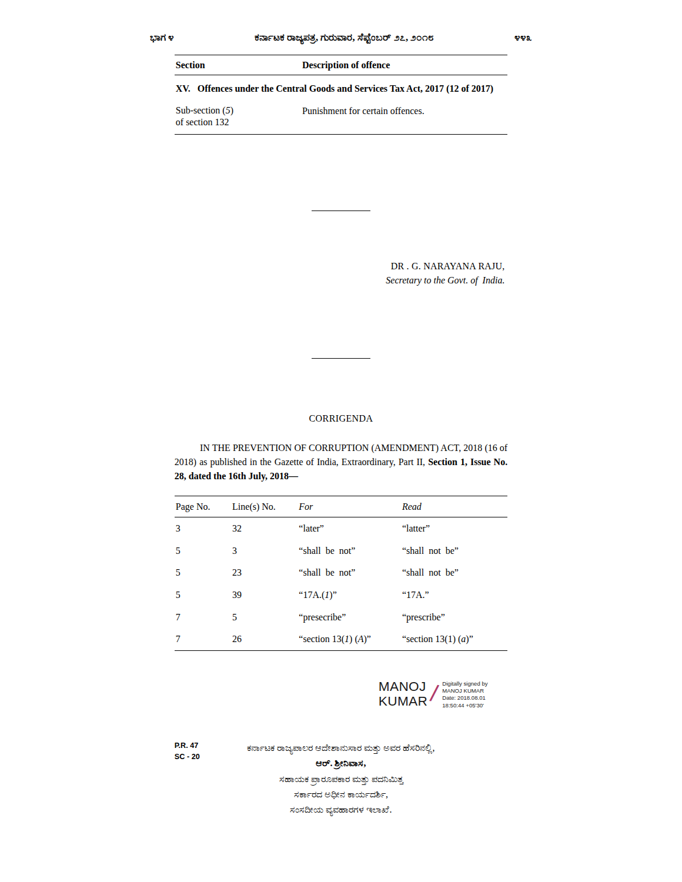ಭಾಗ ೪ ಕರ್ನಾಟಕ ರಾಜ್ಯಪತ್ರ, ಗುರುವಾರ, ಸೆಪ್ಟೆಂಬರ್ ೨೭, ೨೦೧೮ ೪೪೩
| Section | Description of offence |
| --- | --- |
| XV. Offences under the Central Goods and Services Tax Act, 2017 (12 of 2017) |
| Sub-section ( 5 ) of section 132 | Punishment for certain offences. |
DR . G. NARAYANA RAJU,
Secretary to the Govt. of India.
CORRIGENDA
IN THE PREVENTION OF CORRUPTION (AMENDMENT) ACT, 2018 (16 of 2018) as published in the Gazette of India, Extraordinary, Part II, Section 1, Issue No. 28, dated the 16th July, 2018—
| Page No. | Line(s) No. | For | Read |
| --- | --- | --- | --- |
| 3 | 32 | “later” | “latter” |
| 5 | 3 | “shall be not” | “shall not be” |
| 5 | 23 | “shall be not” | “shall not be” |
| 5 | 39 | “17A.( 1 )” | “17A.” |
| 7 | 5 | “presecribe” | “prescribe” |
| 7 | 26 | “section 13( 1 ) ( A )” | “section 13(1) ( a )” |
MANOJ
KUMAR
/
Digitally signed by
MANOJ KUMAR
Date: 2018.08.01
18:50:44 +05'30'
P.R. 47
SC - 20
ಕರ್ನಾಟಕ ರಾಜ್ಯಪಾಲರ ಆದೇಶಾನುಸಾರ ಮತ್ತು ಅವರ ಹೆಸರಿನಲ್ಲಿ,
ಆರ್. ಶ್ರೀನಿವಾಸ,
ಸಹಾಯಕ ಪ್ರಾರೂಪಕಾರ ಮತ್ತು ಪದನಿಮಿತ್ತ
ಸರ್ಕಾರದ ಅಧೀನ ಕಾರ್ಯದರ್ಶಿ,
ಸಂಸದೀಯ ವ್ಯವಹಾರಗಳ ಇಲಾಖೆ.